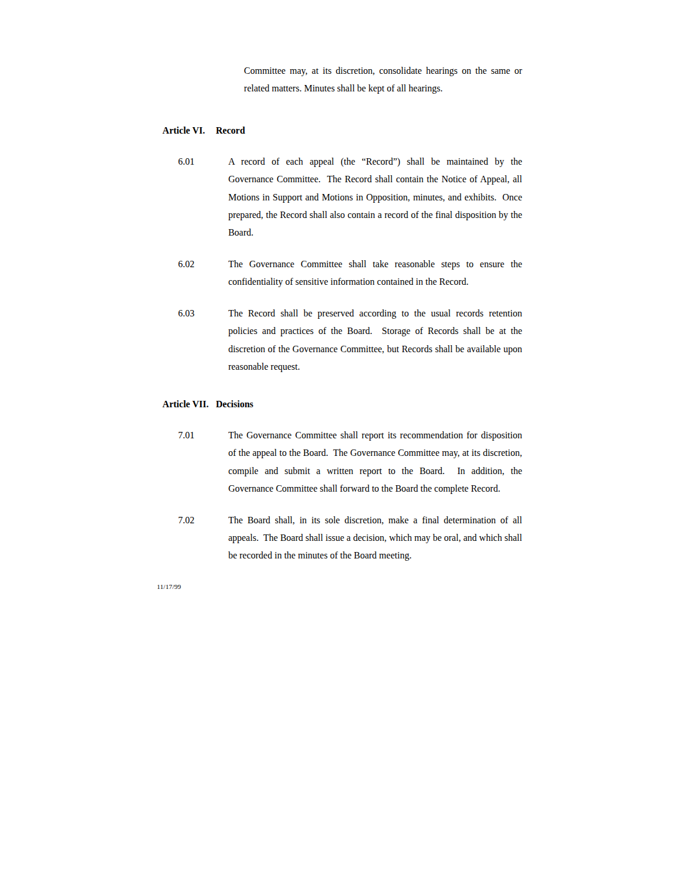Committee may, at its discretion, consolidate hearings on the same or related matters. Minutes shall be kept of all hearings.
Article VI. Record
6.01 A record of each appeal (the “Record”) shall be maintained by the Governance Committee. The Record shall contain the Notice of Appeal, all Motions in Support and Motions in Opposition, minutes, and exhibits. Once prepared, the Record shall also contain a record of the final disposition by the Board.
6.02 The Governance Committee shall take reasonable steps to ensure the confidentiality of sensitive information contained in the Record.
6.03 The Record shall be preserved according to the usual records retention policies and practices of the Board. Storage of Records shall be at the discretion of the Governance Committee, but Records shall be available upon reasonable request.
Article VII. Decisions
7.01 The Governance Committee shall report its recommendation for disposition of the appeal to the Board. The Governance Committee may, at its discretion, compile and submit a written report to the Board. In addition, the Governance Committee shall forward to the Board the complete Record.
7.02 The Board shall, in its sole discretion, make a final determination of all appeals. The Board shall issue a decision, which may be oral, and which shall be recorded in the minutes of the Board meeting.
11/17/99